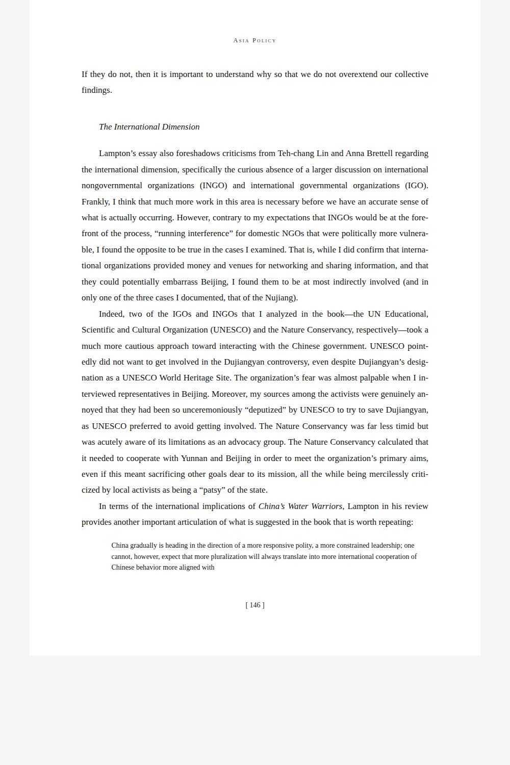Asia Policy
If they do not, then it is important to understand why so that we do not overextend our collective findings.
The International Dimension
Lampton’s essay also foreshadows criticisms from Teh-chang Lin and Anna Brettell regarding the international dimension, specifically the curious absence of a larger discussion on international nongovernmental organizations (INGO) and international governmental organizations (IGO). Frankly, I think that much more work in this area is necessary before we have an accurate sense of what is actually occurring. However, contrary to my expectations that INGOs would be at the forefront of the process, “running interference” for domestic NGOs that were politically more vulnerable, I found the opposite to be true in the cases I examined. That is, while I did confirm that international organizations provided money and venues for networking and sharing information, and that they could potentially embarrass Beijing, I found them to be at most indirectly involved (and in only one of the three cases I documented, that of the Nujiang).
Indeed, two of the IGOs and INGOs that I analyzed in the book—the UN Educational, Scientific and Cultural Organization (UNESCO) and the Nature Conservancy, respectively—took a much more cautious approach toward interacting with the Chinese government. UNESCO pointedly did not want to get involved in the Dujiangyan controversy, even despite Dujiangyan’s designation as a UNESCO World Heritage Site. The organization’s fear was almost palpable when I interviewed representatives in Beijing. Moreover, my sources among the activists were genuinely annoyed that they had been so unceremoniously “deputized” by UNESCO to try to save Dujiangyan, as UNESCO preferred to avoid getting involved. The Nature Conservancy was far less timid but was acutely aware of its limitations as an advocacy group. The Nature Conservancy calculated that it needed to cooperate with Yunnan and Beijing in order to meet the organization’s primary aims, even if this meant sacrificing other goals dear to its mission, all the while being mercilessly criticized by local activists as being a “patsy” of the state.
In terms of the international implications of China’s Water Warriors, Lampton in his review provides another important articulation of what is suggested in the book that is worth repeating:
China gradually is heading in the direction of a more responsive polity, a more constrained leadership; one cannot, however, expect that more pluralization will always translate into more international cooperation of Chinese behavior more aligned with
[ 146 ]